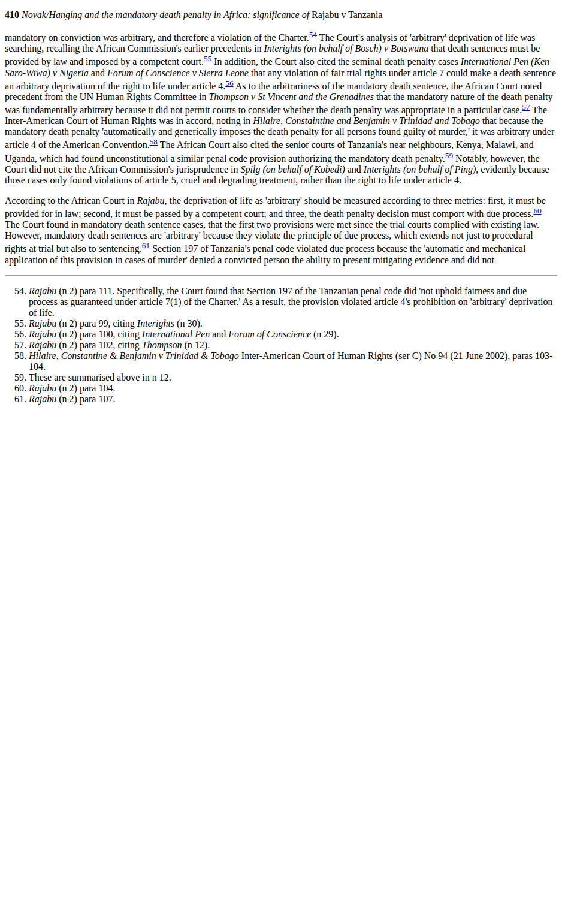410 Novak/Hanging and the mandatory death penalty in Africa: significance of Rajabu v Tanzania
mandatory on conviction was arbitrary, and therefore a violation of the Charter.54 The Court's analysis of 'arbitrary' deprivation of life was searching, recalling the African Commission's earlier precedents in Interights (on behalf of Bosch) v Botswana that death sentences must be provided by law and imposed by a competent court.55 In addition, the Court also cited the seminal death penalty cases International Pen (Ken Saro-Wiwa) v Nigeria and Forum of Conscience v Sierra Leone that any violation of fair trial rights under article 7 could make a death sentence an arbitrary deprivation of the right to life under article 4.56 As to the arbitrariness of the mandatory death sentence, the African Court noted precedent from the UN Human Rights Committee in Thompson v St Vincent and the Grenadines that the mandatory nature of the death penalty was fundamentally arbitrary because it did not permit courts to consider whether the death penalty was appropriate in a particular case.57 The Inter-American Court of Human Rights was in accord, noting in Hilaire, Constaintine and Benjamin v Trinidad and Tobago that because the mandatory death penalty 'automatically and generically imposes the death penalty for all persons found guilty of murder,' it was arbitrary under article 4 of the American Convention.58 The African Court also cited the senior courts of Tanzania's near neighbours, Kenya, Malawi, and Uganda, which had found unconstitutional a similar penal code provision authorizing the mandatory death penalty.59 Notably, however, the Court did not cite the African Commission's jurisprudence in Spilg (on behalf of Kobedi) and Interights (on behalf of Ping), evidently because those cases only found violations of article 5, cruel and degrading treatment, rather than the right to life under article 4.
According to the African Court in Rajabu, the deprivation of life as 'arbitrary' should be measured according to three metrics: first, it must be provided for in law; second, it must be passed by a competent court; and three, the death penalty decision must comport with due process.60 The Court found in mandatory death sentence cases, that the first two provisions were met since the trial courts complied with existing law. However, mandatory death sentences are 'arbitrary' because they violate the principle of due process, which extends not just to procedural rights at trial but also to sentencing.61 Section 197 of Tanzania's penal code violated due process because the 'automatic and mechanical application of this provision in cases of murder' denied a convicted person the ability to present mitigating evidence and did not
Rajabu (n 2) para 111. Specifically, the Court found that Section 197 of the Tanzanian penal code did 'not uphold fairness and due process as guaranteed under article 7(1) of the Charter.' As a result, the provision violated article 4's prohibition on 'arbitrary' deprivation of life.
Rajabu (n 2) para 99, citing Interights (n 30).
Rajabu (n 2) para 100, citing International Pen and Forum of Conscience (n 29).
Rajabu (n 2) para 102, citing Thompson (n 12).
Hilaire, Constantine & Benjamin v Trinidad & Tobago Inter-American Court of Human Rights (ser C) No 94 (21 June 2002), paras 103-104.
These are summarised above in n 12.
Rajabu (n 2) para 104.
Rajabu (n 2) para 107.